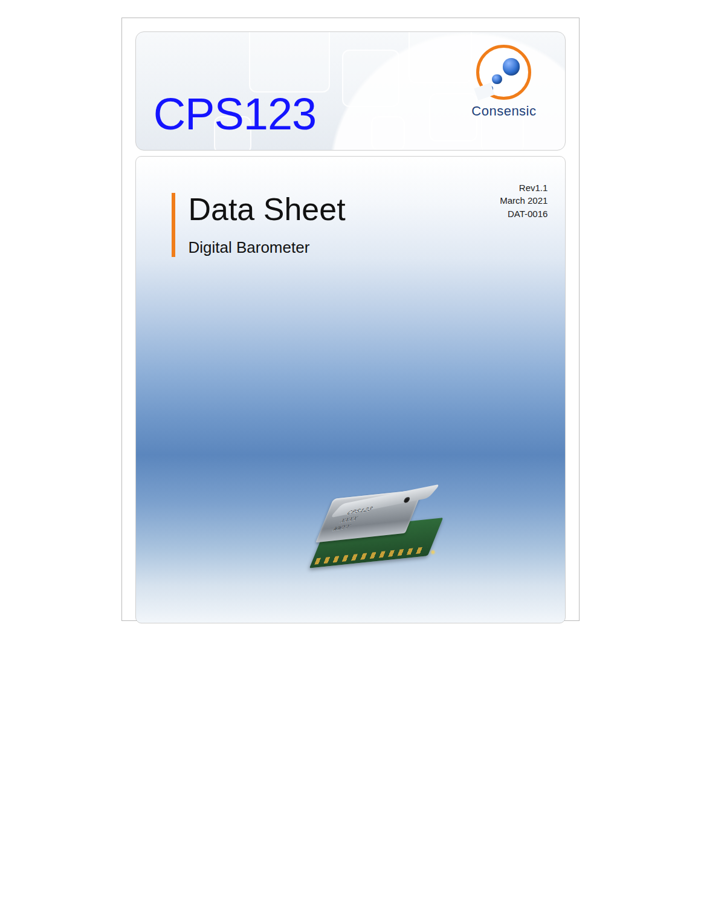CPS123
Consensic
Rev1.1
March 2021
DAT-0016
Data Sheet
Digital Barometer
CPS123
XXXX
WWYY